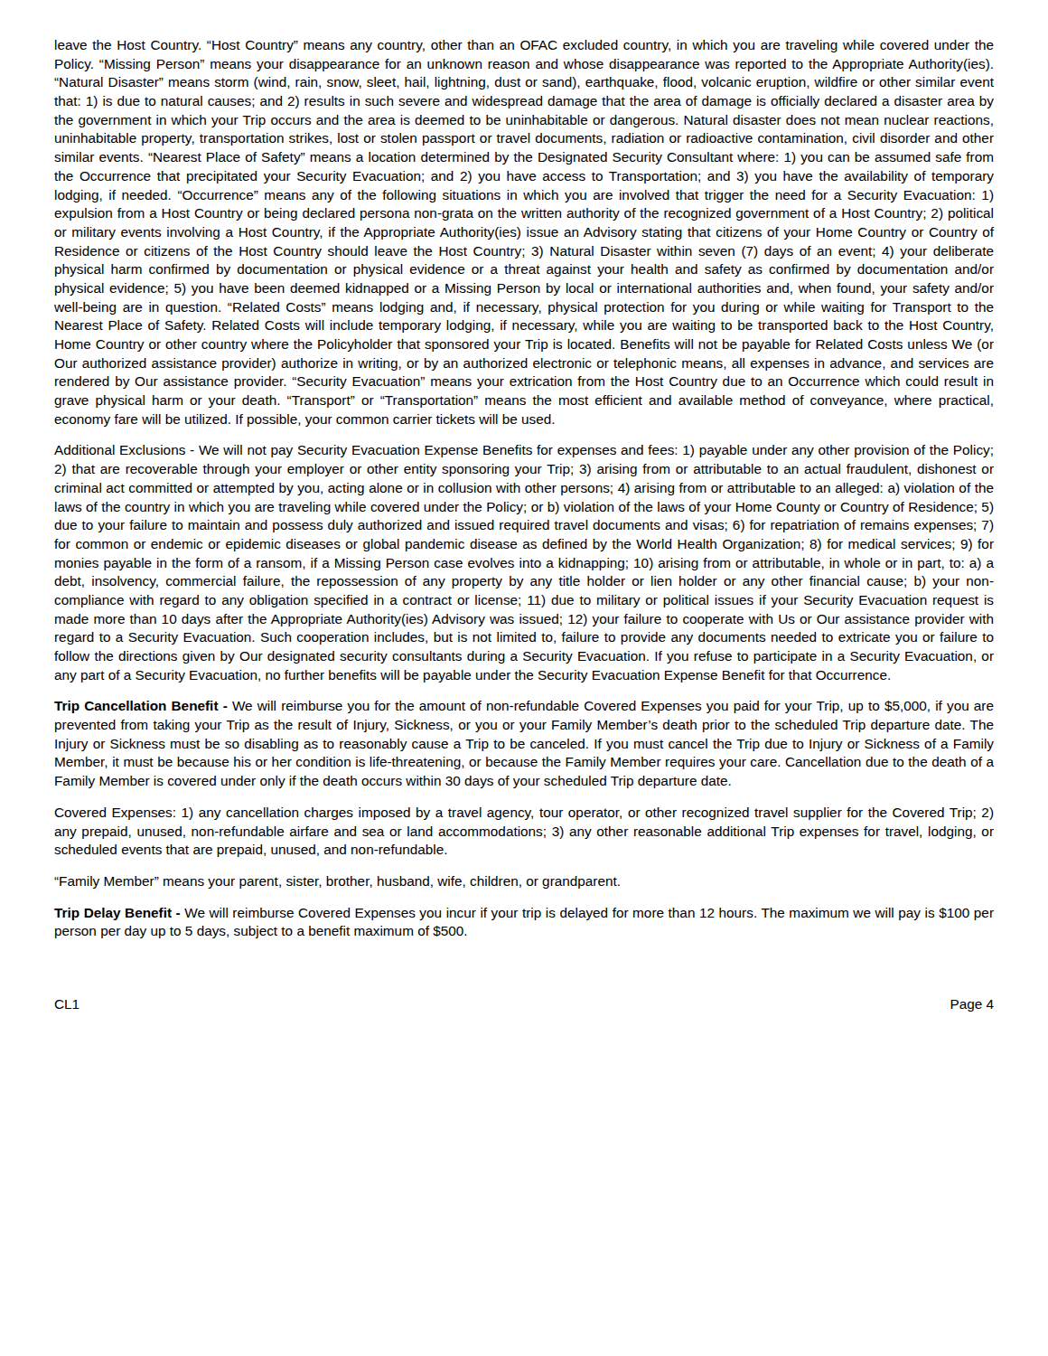leave the Host Country. “Host Country” means any country, other than an OFAC excluded country, in which you are traveling while covered under the Policy. “Missing Person” means your disappearance for an unknown reason and whose disappearance was reported to the Appropriate Authority(ies). “Natural Disaster” means storm (wind, rain, snow, sleet, hail, lightning, dust or sand), earthquake, flood, volcanic eruption, wildfire or other similar event that: 1) is due to natural causes; and 2) results in such severe and widespread damage that the area of damage is officially declared a disaster area by the government in which your Trip occurs and the area is deemed to be uninhabitable or dangerous. Natural disaster does not mean nuclear reactions, uninhabitable property, transportation strikes, lost or stolen passport or travel documents, radiation or radioactive contamination, civil disorder and other similar events. “Nearest Place of Safety” means a location determined by the Designated Security Consultant where: 1) you can be assumed safe from the Occurrence that precipitated your Security Evacuation; and 2) you have access to Transportation; and 3) you have the availability of temporary lodging, if needed. “Occurrence” means any of the following situations in which you are involved that trigger the need for a Security Evacuation: 1) expulsion from a Host Country or being declared persona non-grata on the written authority of the recognized government of a Host Country; 2) political or military events involving a Host Country, if the Appropriate Authority(ies) issue an Advisory stating that citizens of your Home Country or Country of Residence or citizens of the Host Country should leave the Host Country; 3) Natural Disaster within seven (7) days of an event; 4) your deliberate physical harm confirmed by documentation or physical evidence or a threat against your health and safety as confirmed by documentation and/or physical evidence; 5) you have been deemed kidnapped or a Missing Person by local or international authorities and, when found, your safety and/or well-being are in question. “Related Costs” means lodging and, if necessary, physical protection for you during or while waiting for Transport to the Nearest Place of Safety. Related Costs will include temporary lodging, if necessary, while you are waiting to be transported back to the Host Country, Home Country or other country where the Policyholder that sponsored your Trip is located. Benefits will not be payable for Related Costs unless We (or Our authorized assistance provider) authorize in writing, or by an authorized electronic or telephonic means, all expenses in advance, and services are rendered by Our assistance provider. “Security Evacuation” means your extrication from the Host Country due to an Occurrence which could result in grave physical harm or your death. “Transport” or “Transportation” means the most efficient and available method of conveyance, where practical, economy fare will be utilized. If possible, your common carrier tickets will be used.
Additional Exclusions - We will not pay Security Evacuation Expense Benefits for expenses and fees: 1) payable under any other provision of the Policy; 2) that are recoverable through your employer or other entity sponsoring your Trip; 3) arising from or attributable to an actual fraudulent, dishonest or criminal act committed or attempted by you, acting alone or in collusion with other persons; 4) arising from or attributable to an alleged: a) violation of the laws of the country in which you are traveling while covered under the Policy; or b) violation of the laws of your Home County or Country of Residence; 5) due to your failure to maintain and possess duly authorized and issued required travel documents and visas; 6) for repatriation of remains expenses; 7) for common or endemic or epidemic diseases or global pandemic disease as defined by the World Health Organization; 8) for medical services; 9) for monies payable in the form of a ransom, if a Missing Person case evolves into a kidnapping; 10) arising from or attributable, in whole or in part, to: a) a debt, insolvency, commercial failure, the repossession of any property by any title holder or lien holder or any other financial cause; b) your non-compliance with regard to any obligation specified in a contract or license; 11) due to military or political issues if your Security Evacuation request is made more than 10 days after the Appropriate Authority(ies) Advisory was issued; 12) your failure to cooperate with Us or Our assistance provider with regard to a Security Evacuation. Such cooperation includes, but is not limited to, failure to provide any documents needed to extricate you or failure to follow the directions given by Our designated security consultants during a Security Evacuation. If you refuse to participate in a Security Evacuation, or any part of a Security Evacuation, no further benefits will be payable under the Security Evacuation Expense Benefit for that Occurrence.
Trip Cancellation Benefit - We will reimburse you for the amount of non-refundable Covered Expenses you paid for your Trip, up to $5,000, if you are prevented from taking your Trip as the result of Injury, Sickness, or you or your Family Member’s death prior to the scheduled Trip departure date. The Injury or Sickness must be so disabling as to reasonably cause a Trip to be canceled. If you must cancel the Trip due to Injury or Sickness of a Family Member, it must be because his or her condition is life-threatening, or because the Family Member requires your care. Cancellation due to the death of a Family Member is covered under only if the death occurs within 30 days of your scheduled Trip departure date.
Covered Expenses: 1) any cancellation charges imposed by a travel agency, tour operator, or other recognized travel supplier for the Covered Trip; 2) any prepaid, unused, non-refundable airfare and sea or land accommodations; 3) any other reasonable additional Trip expenses for travel, lodging, or scheduled events that are prepaid, unused, and non-refundable.
“Family Member” means your parent, sister, brother, husband, wife, children, or grandparent.
Trip Delay Benefit - We will reimburse Covered Expenses you incur if your trip is delayed for more than 12 hours. The maximum we will pay is $100 per person per day up to 5 days, subject to a benefit maximum of $500.
CL1 Page 4